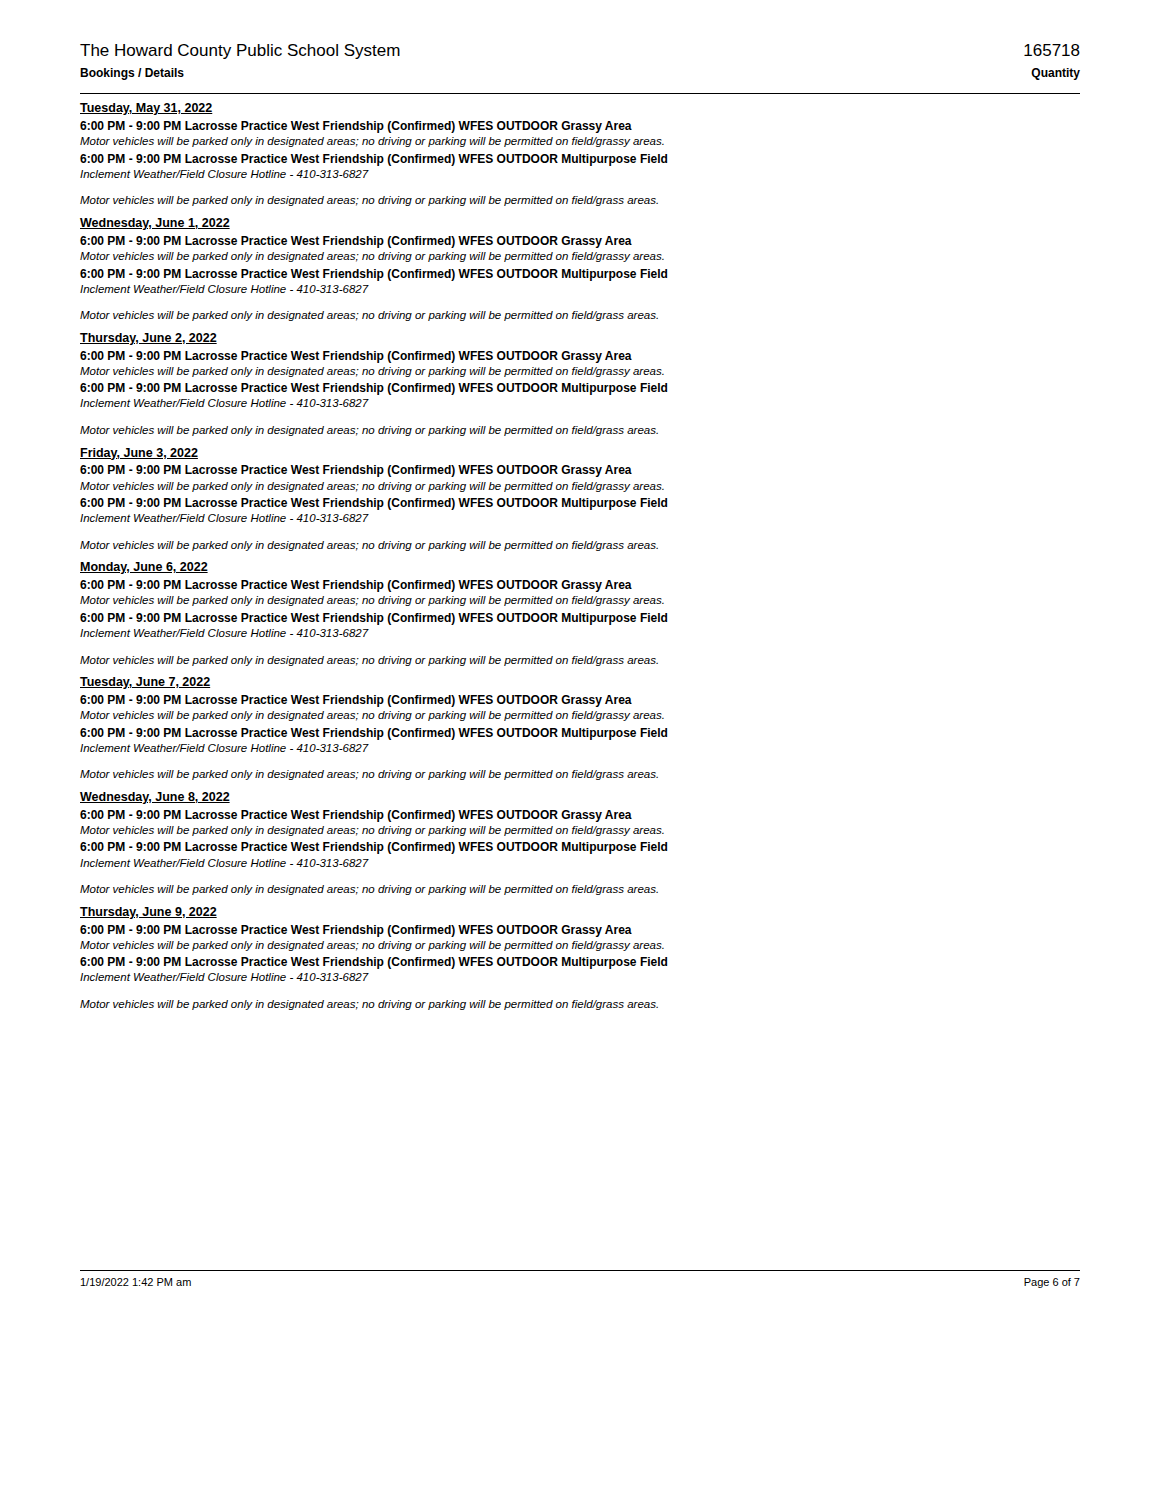The Howard County Public School System 165718
Bookings / Details Quantity
Motor vehicles will be parked only in designated areas; no driving or parking will be permitted on field/grass areas.
Tuesday, May 31, 2022
6:00 PM - 9:00 PM Lacrosse Practice West Friendship (Confirmed) WFES OUTDOOR Grassy Area
Motor vehicles will be parked only in designated areas; no driving or parking will be permitted on field/grassy areas.
6:00 PM - 9:00 PM Lacrosse Practice West Friendship (Confirmed) WFES OUTDOOR Multipurpose Field
Inclement Weather/Field Closure Hotline - 410-313-6827
Motor vehicles will be parked only in designated areas; no driving or parking will be permitted on field/grass areas.
Wednesday, June 1, 2022
6:00 PM - 9:00 PM Lacrosse Practice West Friendship (Confirmed) WFES OUTDOOR Grassy Area
Motor vehicles will be parked only in designated areas; no driving or parking will be permitted on field/grassy areas.
6:00 PM - 9:00 PM Lacrosse Practice West Friendship (Confirmed) WFES OUTDOOR Multipurpose Field
Inclement Weather/Field Closure Hotline - 410-313-6827
Motor vehicles will be parked only in designated areas; no driving or parking will be permitted on field/grass areas.
Thursday, June 2, 2022
6:00 PM - 9:00 PM Lacrosse Practice West Friendship (Confirmed) WFES OUTDOOR Grassy Area
Motor vehicles will be parked only in designated areas; no driving or parking will be permitted on field/grassy areas.
6:00 PM - 9:00 PM Lacrosse Practice West Friendship (Confirmed) WFES OUTDOOR Multipurpose Field
Inclement Weather/Field Closure Hotline - 410-313-6827
Motor vehicles will be parked only in designated areas; no driving or parking will be permitted on field/grass areas.
Friday, June 3, 2022
6:00 PM - 9:00 PM Lacrosse Practice West Friendship (Confirmed) WFES OUTDOOR Grassy Area
Motor vehicles will be parked only in designated areas; no driving or parking will be permitted on field/grassy areas.
6:00 PM - 9:00 PM Lacrosse Practice West Friendship (Confirmed) WFES OUTDOOR Multipurpose Field
Inclement Weather/Field Closure Hotline - 410-313-6827
Motor vehicles will be parked only in designated areas; no driving or parking will be permitted on field/grass areas.
Monday, June 6, 2022
6:00 PM - 9:00 PM Lacrosse Practice West Friendship (Confirmed) WFES OUTDOOR Grassy Area
Motor vehicles will be parked only in designated areas; no driving or parking will be permitted on field/grassy areas.
6:00 PM - 9:00 PM Lacrosse Practice West Friendship (Confirmed) WFES OUTDOOR Multipurpose Field
Inclement Weather/Field Closure Hotline - 410-313-6827
Motor vehicles will be parked only in designated areas; no driving or parking will be permitted on field/grass areas.
Tuesday, June 7, 2022
6:00 PM - 9:00 PM Lacrosse Practice West Friendship (Confirmed) WFES OUTDOOR Grassy Area
Motor vehicles will be parked only in designated areas; no driving or parking will be permitted on field/grassy areas.
6:00 PM - 9:00 PM Lacrosse Practice West Friendship (Confirmed) WFES OUTDOOR Multipurpose Field
Inclement Weather/Field Closure Hotline - 410-313-6827
Motor vehicles will be parked only in designated areas; no driving or parking will be permitted on field/grass areas.
Wednesday, June 8, 2022
6:00 PM - 9:00 PM Lacrosse Practice West Friendship (Confirmed) WFES OUTDOOR Grassy Area
Motor vehicles will be parked only in designated areas; no driving or parking will be permitted on field/grassy areas.
6:00 PM - 9:00 PM Lacrosse Practice West Friendship (Confirmed) WFES OUTDOOR Multipurpose Field
Inclement Weather/Field Closure Hotline - 410-313-6827
Motor vehicles will be parked only in designated areas; no driving or parking will be permitted on field/grass areas.
Thursday, June 9, 2022
6:00 PM - 9:00 PM Lacrosse Practice West Friendship (Confirmed) WFES OUTDOOR Grassy Area
Motor vehicles will be parked only in designated areas; no driving or parking will be permitted on field/grassy areas.
6:00 PM - 9:00 PM Lacrosse Practice West Friendship (Confirmed) WFES OUTDOOR Multipurpose Field
Inclement Weather/Field Closure Hotline - 410-313-6827
Motor vehicles will be parked only in designated areas; no driving or parking will be permitted on field/grass areas.
1/19/2022 1:42 PM am Page 6 of 7